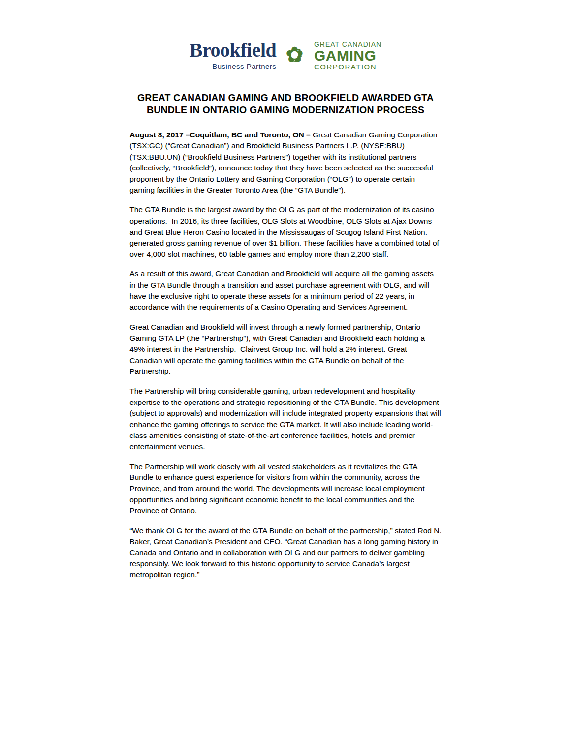Brookfield
Business Partners
✿ G
GREAT CANADIAN
GAMING
CORPORATION
GREAT CANADIAN GAMING AND BROOKFIELD AWARDED GTA
BUNDLE IN ONTARIO GAMING MODERNIZATION PROCESS
August 8, 2017 –Coquitlam, BC and Toronto, ON – Great Canadian Gaming Corporation (TSX:GC) (“Great Canadian”) and Brookfield Business Partners L.P. (NYSE:BBU) (TSX:BBU.UN) (“Brookfield Business Partners”) together with its institutional partners (collectively, “Brookfield”), announce today that they have been selected as the successful proponent by the Ontario Lottery and Gaming Corporation (“OLG”) to operate certain gaming facilities in the Greater Toronto Area (the “GTA Bundle”).
The GTA Bundle is the largest award by the OLG as part of the modernization of its casino operations. In 2016, its three facilities, OLG Slots at Woodbine, OLG Slots at Ajax Downs and Great Blue Heron Casino located in the Mississaugas of Scugog Island First Nation, generated gross gaming revenue of over $1 billion. These facilities have a combined total of over 4,000 slot machines, 60 table games and employ more than 2,200 staff.
As a result of this award, Great Canadian and Brookfield will acquire all the gaming assets in the GTA Bundle through a transition and asset purchase agreement with OLG, and will have the exclusive right to operate these assets for a minimum period of 22 years, in accordance with the requirements of a Casino Operating and Services Agreement.
Great Canadian and Brookfield will invest through a newly formed partnership, Ontario Gaming GTA LP (the “Partnership”), with Great Canadian and Brookfield each holding a 49% interest in the Partnership. Clairvest Group Inc. will hold a 2% interest. Great Canadian will operate the gaming facilities within the GTA Bundle on behalf of the Partnership.
The Partnership will bring considerable gaming, urban redevelopment and hospitality expertise to the operations and strategic repositioning of the GTA Bundle. This development (subject to approvals) and modernization will include integrated property expansions that will enhance the gaming offerings to service the GTA market. It will also include leading world-class amenities consisting of state-of-the-art conference facilities, hotels and premier entertainment venues.
The Partnership will work closely with all vested stakeholders as it revitalizes the GTA Bundle to enhance guest experience for visitors from within the community, across the Province, and from around the world. The developments will increase local employment opportunities and bring significant economic benefit to the local communities and the Province of Ontario.
“We thank OLG for the award of the GTA Bundle on behalf of the partnership,” stated Rod N. Baker, Great Canadian’s President and CEO. “Great Canadian has a long gaming history in Canada and Ontario and in collaboration with OLG and our partners to deliver gambling responsibly. We look forward to this historic opportunity to service Canada’s largest metropolitan region.”